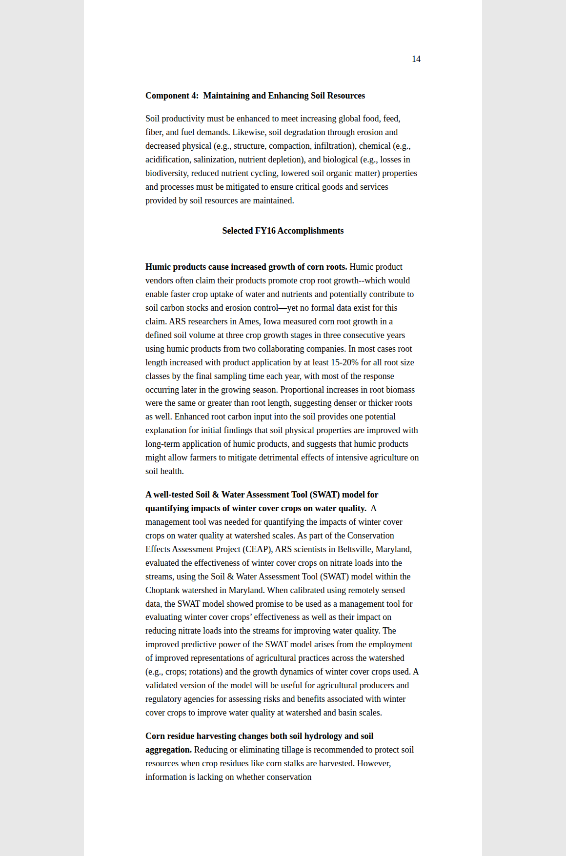14
Component 4: Maintaining and Enhancing Soil Resources
Soil productivity must be enhanced to meet increasing global food, feed, fiber, and fuel demands. Likewise, soil degradation through erosion and decreased physical (e.g., structure, compaction, infiltration), chemical (e.g., acidification, salinization, nutrient depletion), and biological (e.g., losses in biodiversity, reduced nutrient cycling, lowered soil organic matter) properties and processes must be mitigated to ensure critical goods and services provided by soil resources are maintained.
Selected FY16 Accomplishments
Humic products cause increased growth of corn roots. Humic product vendors often claim their products promote crop root growth--which would enable faster crop uptake of water and nutrients and potentially contribute to soil carbon stocks and erosion control—yet no formal data exist for this claim. ARS researchers in Ames, Iowa measured corn root growth in a defined soil volume at three crop growth stages in three consecutive years using humic products from two collaborating companies. In most cases root length increased with product application by at least 15-20% for all root size classes by the final sampling time each year, with most of the response occurring later in the growing season. Proportional increases in root biomass were the same or greater than root length, suggesting denser or thicker roots as well. Enhanced root carbon input into the soil provides one potential explanation for initial findings that soil physical properties are improved with long-term application of humic products, and suggests that humic products might allow farmers to mitigate detrimental effects of intensive agriculture on soil health.
A well-tested Soil & Water Assessment Tool (SWAT) model for quantifying impacts of winter cover crops on water quality. A management tool was needed for quantifying the impacts of winter cover crops on water quality at watershed scales. As part of the Conservation Effects Assessment Project (CEAP), ARS scientists in Beltsville, Maryland, evaluated the effectiveness of winter cover crops on nitrate loads into the streams, using the Soil & Water Assessment Tool (SWAT) model within the Choptank watershed in Maryland. When calibrated using remotely sensed data, the SWAT model showed promise to be used as a management tool for evaluating winter cover crops’ effectiveness as well as their impact on reducing nitrate loads into the streams for improving water quality. The improved predictive power of the SWAT model arises from the employment of improved representations of agricultural practices across the watershed (e.g., crops; rotations) and the growth dynamics of winter cover crops used. A validated version of the model will be useful for agricultural producers and regulatory agencies for assessing risks and benefits associated with winter cover crops to improve water quality at watershed and basin scales.
Corn residue harvesting changes both soil hydrology and soil aggregation. Reducing or eliminating tillage is recommended to protect soil resources when crop residues like corn stalks are harvested. However, information is lacking on whether conservation